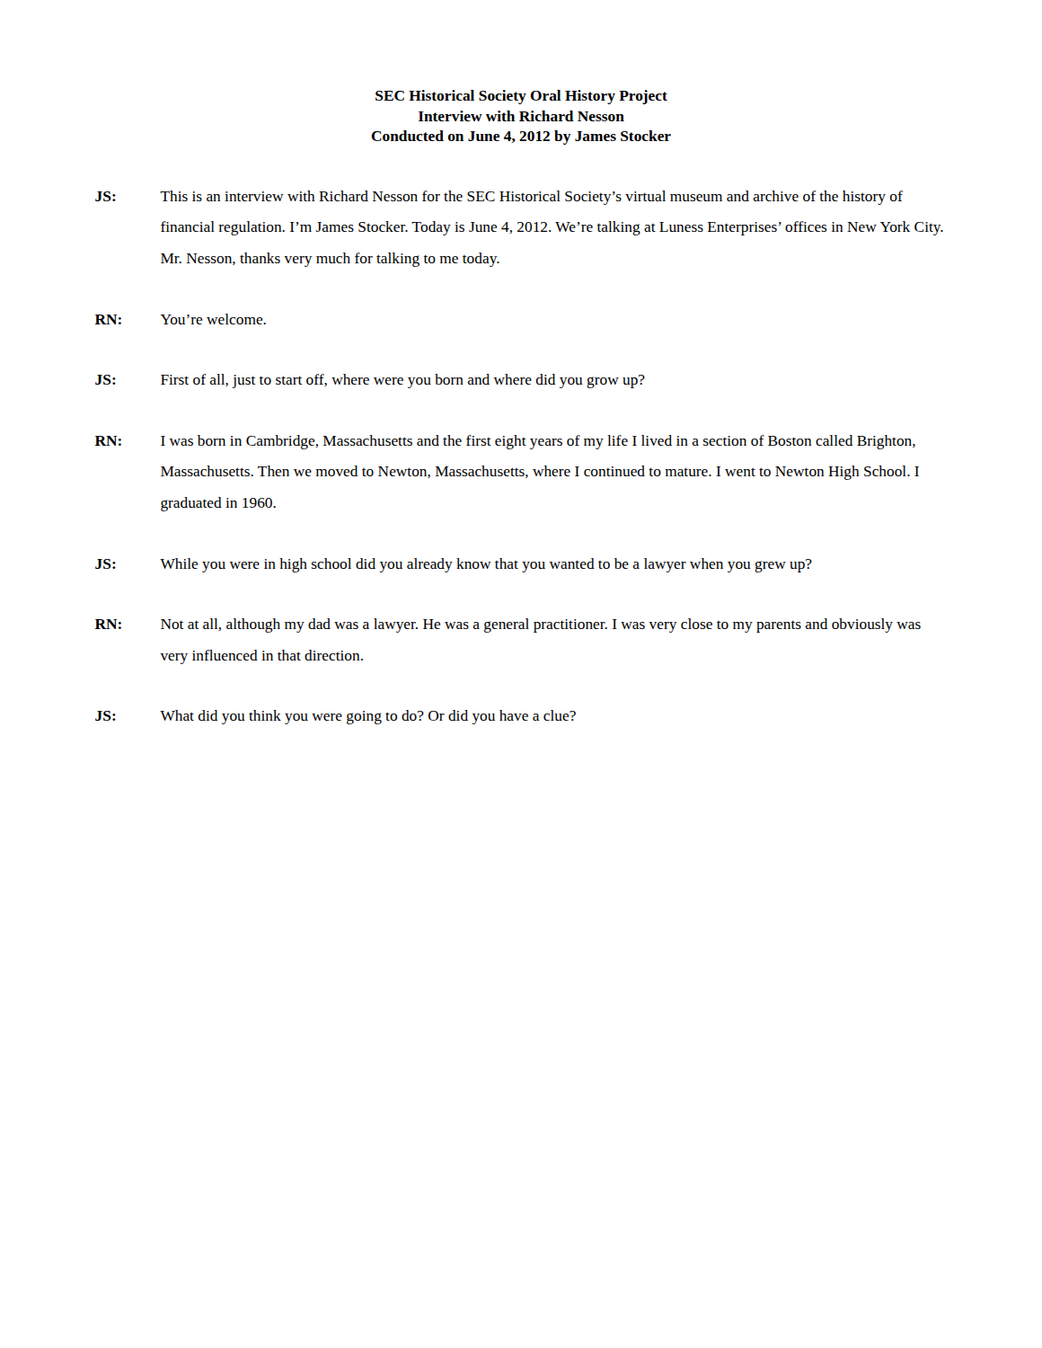SEC Historical Society Oral History Project
Interview with Richard Nesson
Conducted on June 4, 2012 by James Stocker
JS:
This is an interview with Richard Nesson for the SEC Historical Society’s virtual museum and archive of the history of financial regulation. I’m James Stocker. Today is June 4, 2012. We’re talking at Luness Enterprises’ offices in New York City. Mr. Nesson, thanks very much for talking to me today.
RN:
You’re welcome.
JS:
First of all, just to start off, where were you born and where did you grow up?
RN:
I was born in Cambridge, Massachusetts and the first eight years of my life I lived in a section of Boston called Brighton, Massachusetts. Then we moved to Newton, Massachusetts, where I continued to mature. I went to Newton High School. I graduated in 1960.
JS:
While you were in high school did you already know that you wanted to be a lawyer when you grew up?
RN:
Not at all, although my dad was a lawyer. He was a general practitioner. I was very close to my parents and obviously was very influenced in that direction.
JS:
What did you think you were going to do? Or did you have a clue?